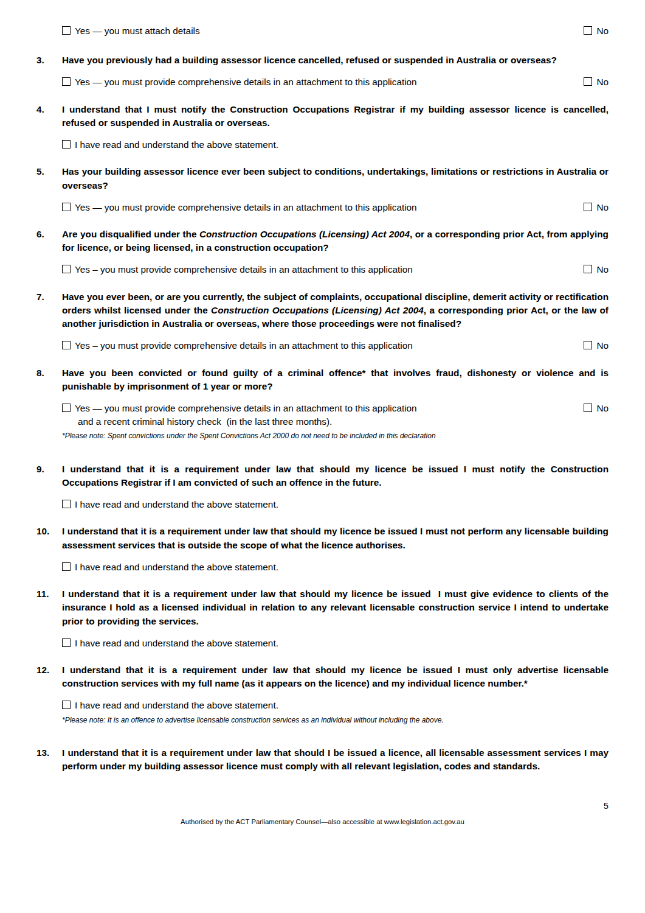Yes — you must attach details
No
3.
Have you previously had a building assessor licence cancelled, refused or suspended in Australia or overseas?
Yes — you must provide comprehensive details in an attachment to this application
No
4.
I understand that I must notify the Construction Occupations Registrar if my building assessor licence is cancelled, refused or suspended in Australia or overseas.
I have read and understand the above statement.
5.
Has your building assessor licence ever been subject to conditions, undertakings, limitations or restrictions in Australia or overseas?
Yes — you must provide comprehensive details in an attachment to this application
No
6.
Are you disqualified under the Construction Occupations (Licensing) Act 2004, or a corresponding prior Act, from applying for licence, or being licensed, in a construction occupation?
Yes – you must provide comprehensive details in an attachment to this application
No
7.
Have you ever been, or are you currently, the subject of complaints, occupational discipline, demerit activity or rectification orders whilst licensed under the Construction Occupations (Licensing) Act 2004, a corresponding prior Act, or the law of another jurisdiction in Australia or overseas, where those proceedings were not finalised?
Yes – you must provide comprehensive details in an attachment to this application
No
8.
Have you been convicted or found guilty of a criminal offence* that involves fraud, dishonesty or violence and is punishable by imprisonment of 1 year or more?
Yes — you must provide comprehensive details in an attachment to this application and a recent criminal history check (in the last three months).
No
*Please note: Spent convictions under the Spent Convictions Act 2000 do not need to be included in this declaration
9.
I understand that it is a requirement under law that should my licence be issued I must notify the Construction Occupations Registrar if I am convicted of such an offence in the future.
I have read and understand the above statement.
10.
I understand that it is a requirement under law that should my licence be issued I must not perform any licensable building assessment services that is outside the scope of what the licence authorises.
I have read and understand the above statement.
11.
I understand that it is a requirement under law that should my licence be issued I must give evidence to clients of the insurance I hold as a licensed individual in relation to any relevant licensable construction service I intend to undertake prior to providing the services.
I have read and understand the above statement.
12.
I understand that it is a requirement under law that should my licence be issued I must only advertise licensable construction services with my full name (as it appears on the licence) and my individual licence number.*
I have read and understand the above statement.
*Please note: It is an offence to advertise licensable construction services as an individual without including the above.
13.
I understand that it is a requirement under law that should I be issued a licence, all licensable assessment services I may perform under my building assessor licence must comply with all relevant legislation, codes and standards.
5
Authorised by the ACT Parliamentary Counsel—also accessible at www.legislation.act.gov.au